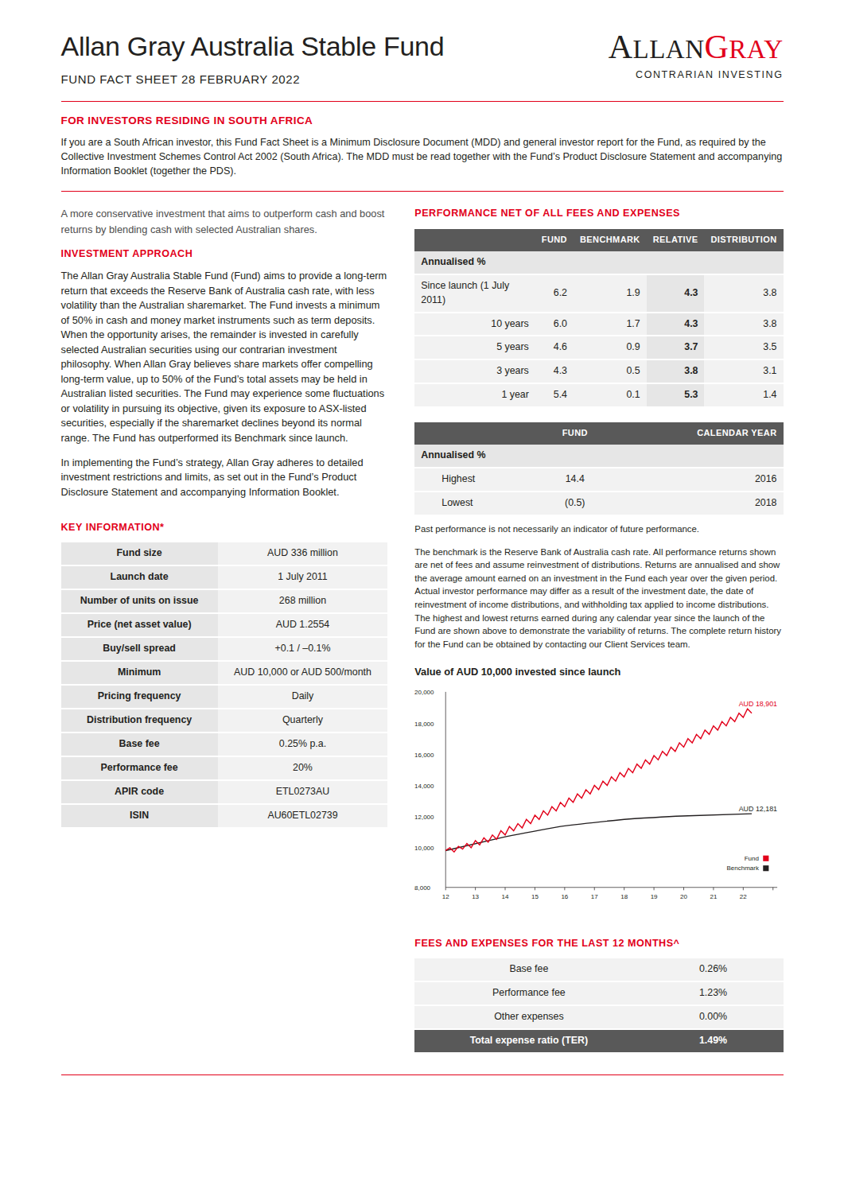Allan Gray Australia Stable Fund
FUND FACT SHEET 28 FEBRUARY 2022
ALLAN GRAY
CONTRARIAN INVESTING
For investors residing in South Africa
If you are a South African investor, this Fund Fact Sheet is a Minimum Disclosure Document (MDD) and general investor report for the Fund, as required by the Collective Investment Schemes Control Act 2002 (South Africa). The MDD must be read together with the Fund’s Product Disclosure Statement and accompanying Information Booklet (together the PDS).
A more conservative investment that aims to outperform cash and boost returns by blending cash with selected Australian shares.
Investment approach
The Allan Gray Australia Stable Fund (Fund) aims to provide a long-term return that exceeds the Reserve Bank of Australia cash rate, with less volatility than the Australian sharemarket. The Fund invests a minimum of 50% in cash and money market instruments such as term deposits. When the opportunity arises, the remainder is invested in carefully selected Australian securities using our contrarian investment philosophy. When Allan Gray believes share markets offer compelling long-term value, up to 50% of the Fund’s total assets may be held in Australian listed securities. The Fund may experience some fluctuations or volatility in pursuing its objective, given its exposure to ASX-listed securities, especially if the sharemarket declines beyond its normal range. The Fund has outperformed its Benchmark since launch.
In implementing the Fund’s strategy, Allan Gray adheres to detailed investment restrictions and limits, as set out in the Fund’s Product Disclosure Statement and accompanying Information Booklet.
Key information*
| Fund size | AUD 336 million |
| Launch date | 1 July 2011 |
| Number of units on issue | 268 million |
| Price (net asset value) | AUD 1.2554 |
| Buy/sell spread | +0.1 / –0.1% |
| Minimum | AUD 10,000 or AUD 500/month |
| Pricing frequency | Daily |
| Distribution frequency | Quarterly |
| Base fee | 0.25% p.a. |
| Performance fee | 20% |
| APIR code | ETL0273AU |
| ISIN | AU60ETL02739 |
Performance net of all fees and expenses
| | FUND | BENCHMARK | RELATIVE | DISTRIBUTION |
| --- | --- | --- | --- | --- |
| Annualised % |
| Since launch (1 July 2011) | 6.2 | 1.9 | 4.3 | 3.8 |
| 10 years | 6.0 | 1.7 | 4.3 | 3.8 |
| 5 years | 4.6 | 0.9 | 3.7 | 3.5 |
| 3 years | 4.3 | 0.5 | 3.8 | 3.1 |
| 1 year | 5.4 | 0.1 | 5.3 | 1.4 |
| | FUND | CALENDAR YEAR |
| --- | --- | --- |
| Annualised % |
| Highest | 14.4 | 2016 |
| Lowest | (0.5) | 2018 |
Past performance is not necessarily an indicator of future performance.
The benchmark is the Reserve Bank of Australia cash rate. All performance returns shown are net of fees and assume reinvestment of distributions. Returns are annualised and show the average amount earned on an investment in the Fund each year over the given period. Actual investor performance may differ as a result of the investment date, the date of reinvestment of income distributions, and withholding tax applied to income distributions. The highest and lowest returns earned during any calendar year since the launch of the Fund are shown above to demonstrate the variability of returns. The complete return history for the Fund can be obtained by contacting our Client Services team.
Value of AUD 10,000 invested since launch
20,000 18,000 16,000 14,000 12,000 10,000 8,000 12 13 14 15 16 17 18 19 20 21 22 AUD 18,901 AUD 12,181 Fund Benchmark
Fees and expenses for the last 12 months^
| Base fee | 0.26% |
| Performance fee | 1.23% |
| Other expenses | 0.00% |
| Total expense ratio (TER) | 1.49% |